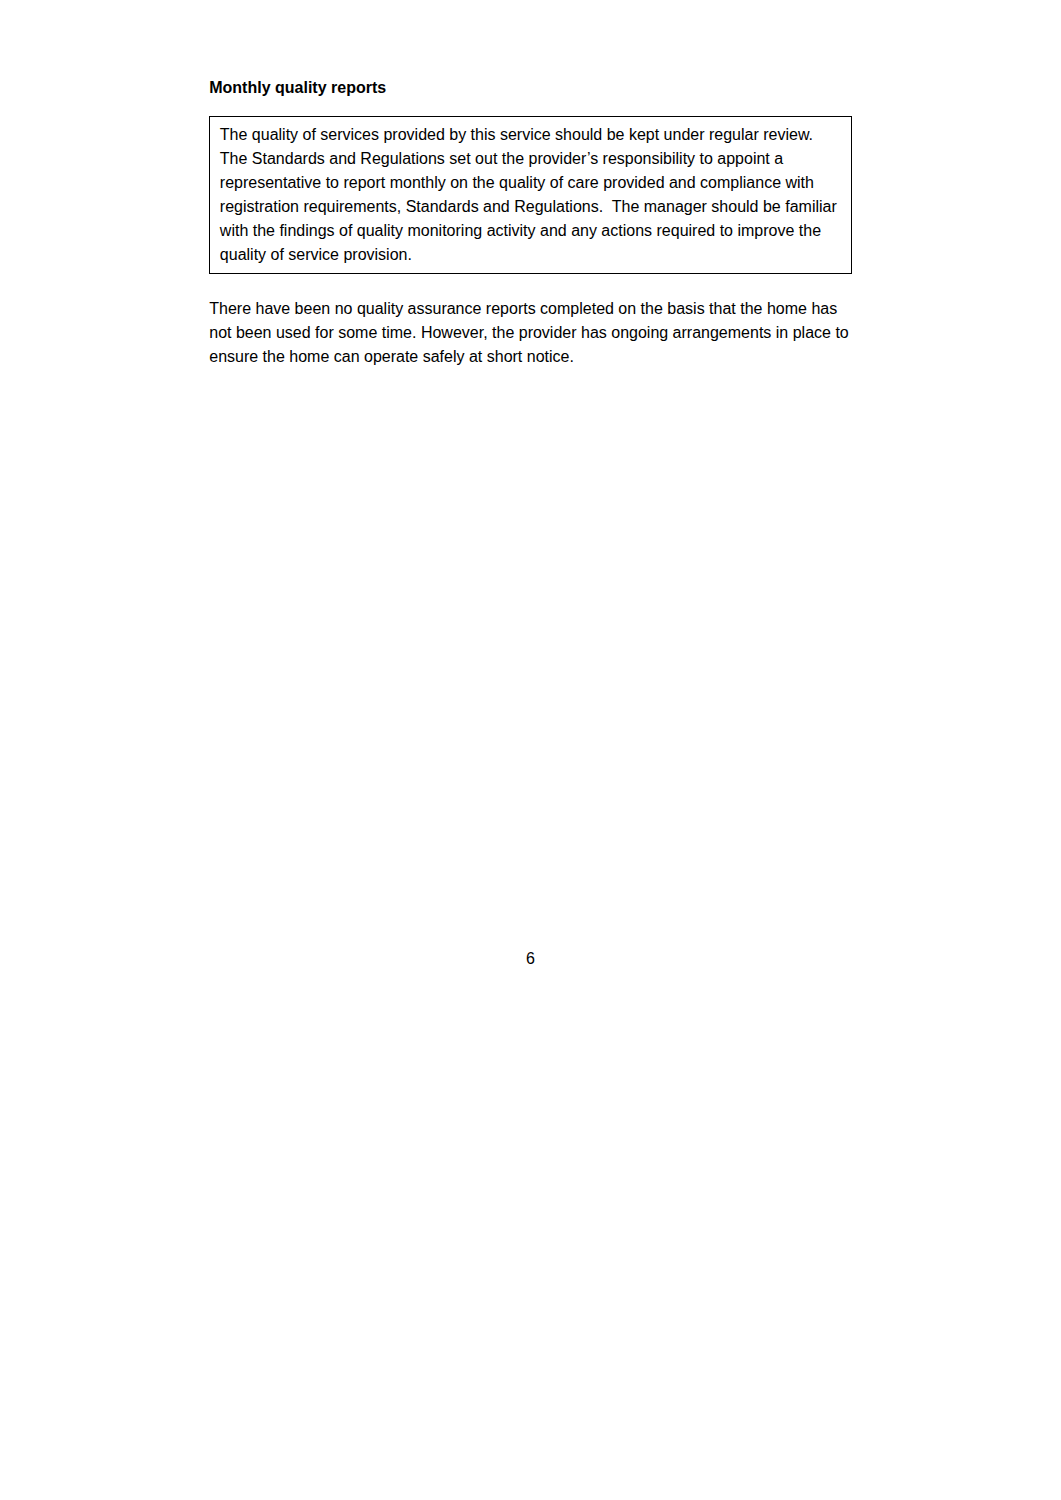Monthly quality reports
The quality of services provided by this service should be kept under regular review. The Standards and Regulations set out the provider’s responsibility to appoint a representative to report monthly on the quality of care provided and compliance with registration requirements, Standards and Regulations. The manager should be familiar with the findings of quality monitoring activity and any actions required to improve the quality of service provision.
There have been no quality assurance reports completed on the basis that the home has not been used for some time. However, the provider has ongoing arrangements in place to ensure the home can operate safely at short notice.
6